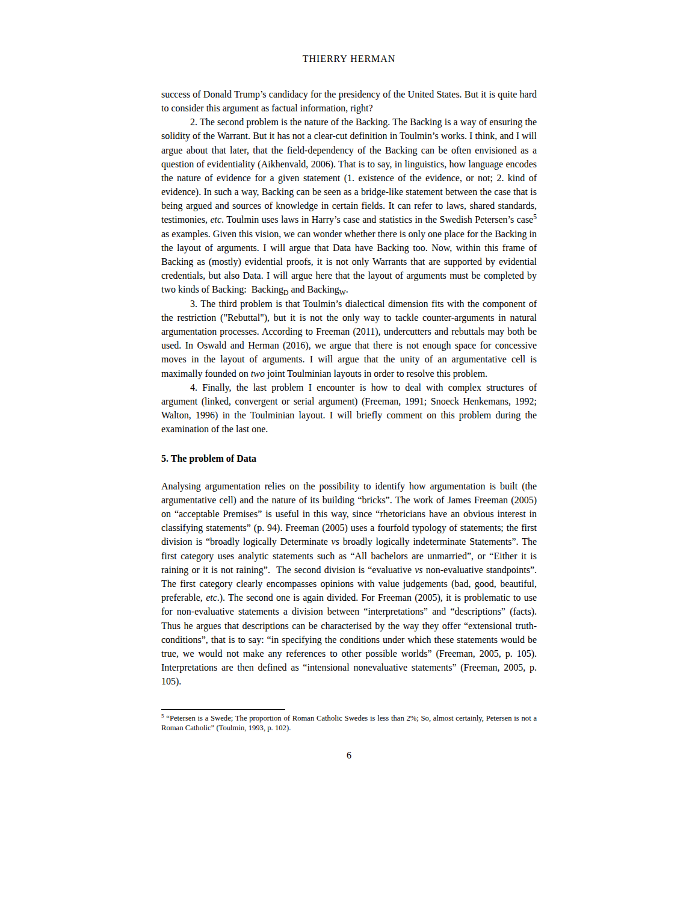THIERRY HERMAN
success of Donald Trump’s candidacy for the presidency of the United States. But it is quite hard to consider this argument as factual information, right?
2. The second problem is the nature of the Backing. The Backing is a way of ensuring the solidity of the Warrant. But it has not a clear-cut definition in Toulmin’s works. I think, and I will argue about that later, that the field-dependency of the Backing can be often envisioned as a question of evidentiality (Aikhenvald, 2006). That is to say, in linguistics, how language encodes the nature of evidence for a given statement (1. existence of the evidence, or not; 2. kind of evidence). In such a way, Backing can be seen as a bridge-like statement between the case that is being argued and sources of knowledge in certain fields. It can refer to laws, shared standards, testimonies, etc. Toulmin uses laws in Harry’s case and statistics in the Swedish Petersen’s case5 as examples. Given this vision, we can wonder whether there is only one place for the Backing in the layout of arguments. I will argue that Data have Backing too. Now, within this frame of Backing as (mostly) evidential proofs, it is not only Warrants that are supported by evidential credentials, but also Data. I will argue here that the layout of arguments must be completed by two kinds of Backing: BackingD and BackingW.
3. The third problem is that Toulmin’s dialectical dimension fits with the component of the restriction ("Rebuttal"), but it is not the only way to tackle counter-arguments in natural argumentation processes. According to Freeman (2011), undercutters and rebuttals may both be used. In Oswald and Herman (2016), we argue that there is not enough space for concessive moves in the layout of arguments. I will argue that the unity of an argumentative cell is maximally founded on two joint Toulminian layouts in order to resolve this problem.
4. Finally, the last problem I encounter is how to deal with complex structures of argument (linked, convergent or serial argument) (Freeman, 1991; Snoeck Henkemans, 1992; Walton, 1996) in the Toulminian layout. I will briefly comment on this problem during the examination of the last one.
5. The problem of Data
Analysing argumentation relies on the possibility to identify how argumentation is built (the argumentative cell) and the nature of its building “bricks”. The work of James Freeman (2005) on “acceptable Premises” is useful in this way, since “rhetoricians have an obvious interest in classifying statements” (p. 94). Freeman (2005) uses a fourfold typology of statements; the first division is “broadly logically Determinate vs broadly logically indeterminate Statements”. The first category uses analytic statements such as “All bachelors are unmarried”, or “Either it is raining or it is not raining”. The second division is “evaluative vs non-evaluative standpoints”. The first category clearly encompasses opinions with value judgements (bad, good, beautiful, preferable, etc.). The second one is again divided. For Freeman (2005), it is problematic to use for non-evaluative statements a division between “interpretations” and “descriptions” (facts). Thus he argues that descriptions can be characterised by the way they offer “extensional truth-conditions”, that is to say: “in specifying the conditions under which these statements would be true, we would not make any references to other possible worlds” (Freeman, 2005, p. 105). Interpretations are then defined as “intensional nonevaluative statements” (Freeman, 2005, p. 105).
5 “Petersen is a Swede; The proportion of Roman Catholic Swedes is less than 2%; So, almost certainly, Petersen is not a Roman Catholic” (Toulmin, 1993, p. 102).
6